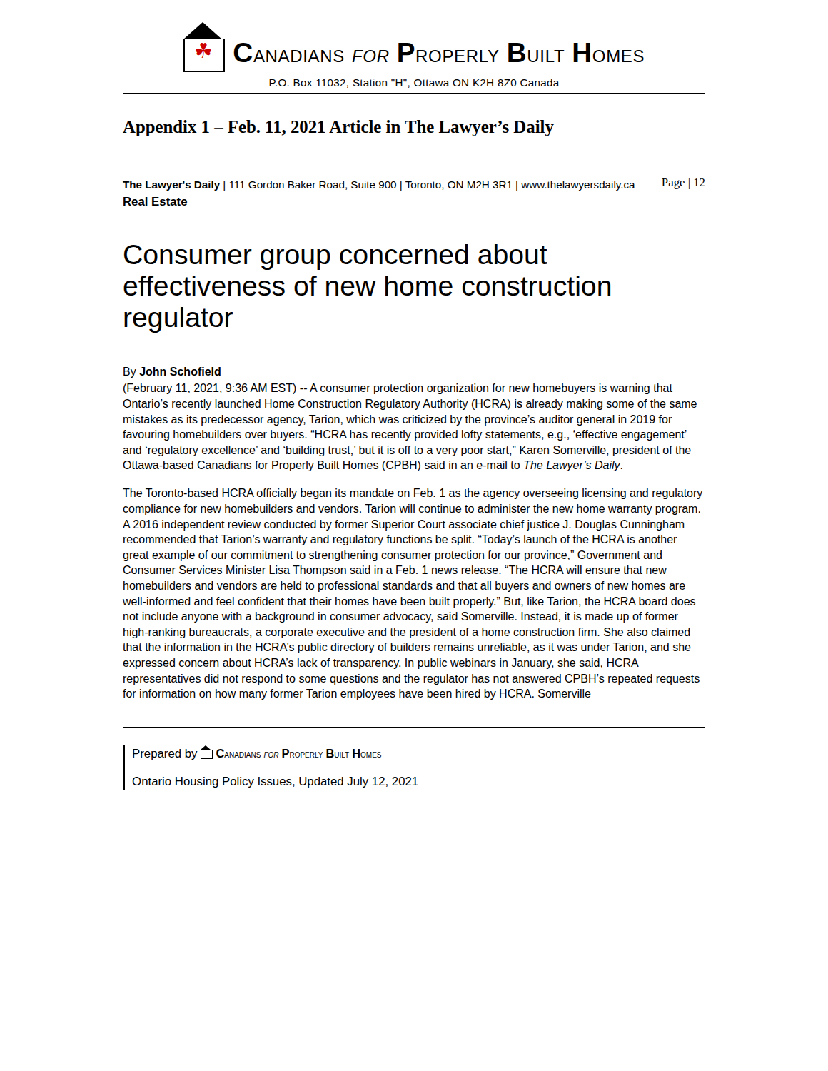Canadians for Properly Built Homes
P.O. Box 11032, Station "H", Ottawa ON K2H 8Z0 Canada
Appendix 1 – Feb. 11, 2021 Article in The Lawyer’s Daily
Page | 12
The Lawyer's Daily | 111 Gordon Baker Road, Suite 900 | Toronto, ON M2H 3R1 | www.thelawyersdaily.ca
Real Estate
Consumer group concerned about effectiveness of new home construction regulator
By John Schofield
(February 11, 2021, 9:36 AM EST) -- A consumer protection organization for new homebuyers is warning that Ontario’s recently launched Home Construction Regulatory Authority (HCRA) is already making some of the same mistakes as its predecessor agency, Tarion, which was criticized by the province’s auditor general in 2019 for favouring homebuilders over buyers. “HCRA has recently provided lofty statements, e.g., ‘effective engagement’ and ‘regulatory excellence’ and ‘building trust,’ but it is off to a very poor start,” Karen Somerville, president of the Ottawa-based Canadians for Properly Built Homes (CPBH) said in an e-mail to The Lawyer’s Daily.
The Toronto-based HCRA officially began its mandate on Feb. 1 as the agency overseeing licensing and regulatory compliance for new homebuilders and vendors. Tarion will continue to administer the new home warranty program. A 2016 independent review conducted by former Superior Court associate chief justice J. Douglas Cunningham recommended that Tarion’s warranty and regulatory functions be split. “Today’s launch of the HCRA is another great example of our commitment to strengthening consumer protection for our province,” Government and Consumer Services Minister Lisa Thompson said in a Feb. 1 news release. “The HCRA will ensure that new homebuilders and vendors are held to professional standards and that all buyers and owners of new homes are well-informed and feel confident that their homes have been built properly.” But, like Tarion, the HCRA board does not include anyone with a background in consumer advocacy, said Somerville. Instead, it is made up of former high-ranking bureaucrats, a corporate executive and the president of a home construction firm. She also claimed that the information in the HCRA’s public directory of builders remains unreliable, as it was under Tarion, and she expressed concern about HCRA’s lack of transparency. In public webinars in January, she said, HCRA representatives did not respond to some questions and the regulator has not answered CPBH’s repeated requests for information on how many former Tarion employees have been hired by HCRA. Somerville
Prepared by Canadians for Properly Built Homes
Ontario Housing Policy Issues, Updated July 12, 2021